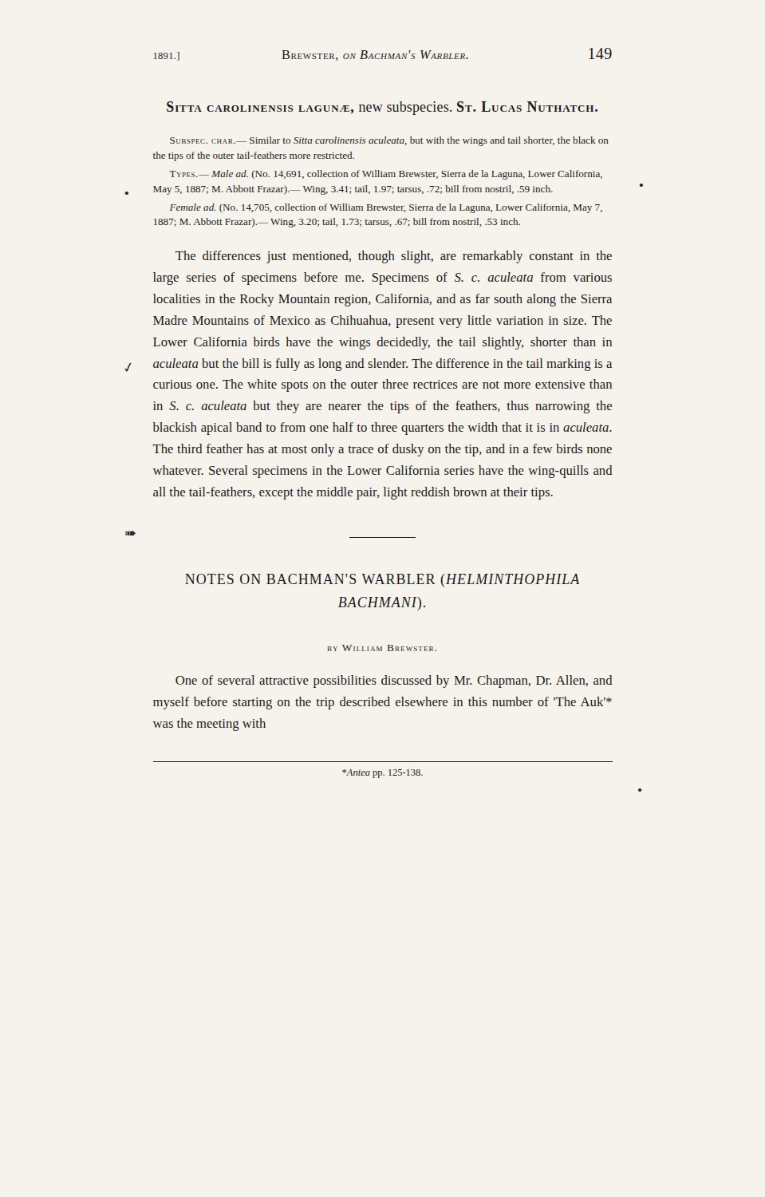• ✓ ➠ • •
1891.]
Brewster, on Bachman's Warbler.
149
Sitta carolinensis lagunæ, new subspecies. St. Lucas Nuthatch.
Subspec. char.— Similar to Sitta carolinensis aculeata, but with the wings and tail shorter, the black on the tips of the outer tail-feathers more restricted.
Types.— Male ad. (No. 14,691, collection of William Brewster, Sierra de la Laguna, Lower California, May 5, 1887; M. Abbott Frazar).— Wing, 3.41; tail, 1.97; tarsus, .72; bill from nostril, .59 inch.
Female ad. (No. 14,705, collection of William Brewster, Sierra de la Laguna, Lower California, May 7, 1887; M. Abbott Frazar).— Wing, 3.20; tail, 1.73; tarsus, .67; bill from nostril, .53 inch.
The differences just mentioned, though slight, are remarkably constant in the large series of specimens before me. Specimens of S. c. aculeata from various localities in the Rocky Mountain region, California, and as far south along the Sierra Madre Mountains of Mexico as Chihuahua, present very little variation in size. The Lower California birds have the wings decidedly, the tail slightly, shorter than in aculeata but the bill is fully as long and slender. The difference in the tail marking is a curious one. The white spots on the outer three rectrices are not more extensive than in S. c. aculeata but they are nearer the tips of the feathers, thus narrowing the blackish apical band to from one half to three quarters the width that it is in aculeata. The third feather has at most only a trace of dusky on the tip, and in a few birds none whatever. Several specimens in the Lower California series have the wing-quills and all the tail-feathers, except the middle pair, light reddish brown at their tips.
NOTES ON BACHMAN'S WARBLER (HELMIN­THOPHILA BACHMANI).
by William Brewster.
One of several attractive possibilities discussed by Mr. Chapman, Dr. Allen, and myself before starting on the trip described elsewhere in this number of 'The Auk'* was the meeting with
*Antea pp. 125-138.